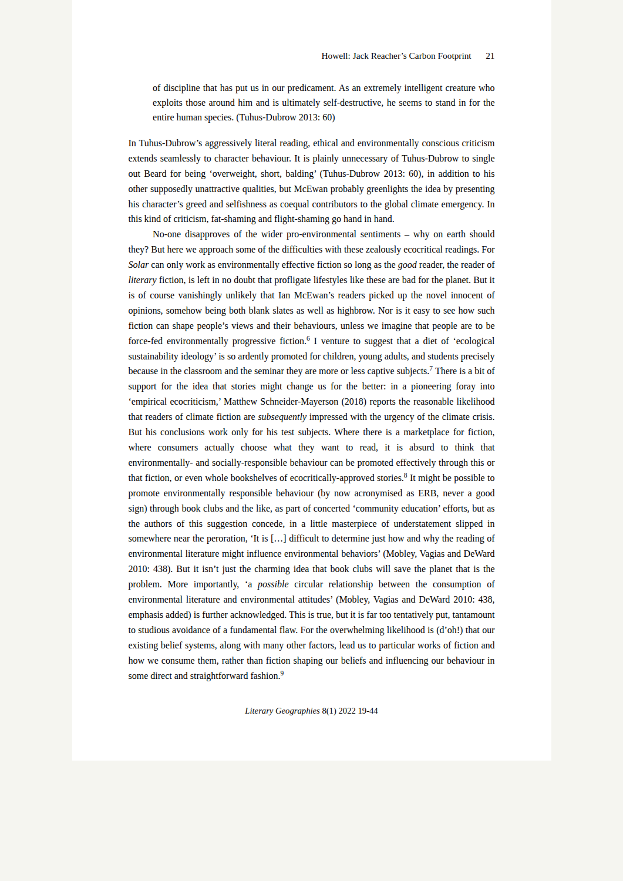Howell: Jack Reacher’s Carbon Footprint21
of discipline that has put us in our predicament. As an extremely intelligent creature who exploits those around him and is ultimately self-destructive, he seems to stand in for the entire human species. (Tuhus-Dubrow 2013: 60)
In Tuhus-Dubrow’s aggressively literal reading, ethical and environmentally conscious criticism extends seamlessly to character behaviour. It is plainly unnecessary of Tuhus-Dubrow to single out Beard for being ‘overweight, short, balding’ (Tuhus-Dubrow 2013: 60), in addition to his other supposedly unattractive qualities, but McEwan probably greenlights the idea by presenting his character’s greed and selfishness as coequal contributors to the global climate emergency. In this kind of criticism, fat-shaming and flight-shaming go hand in hand.
No-one disapproves of the wider pro-environmental sentiments – why on earth should they? But here we approach some of the difficulties with these zealously ecocritical readings. For Solar can only work as environmentally effective fiction so long as the good reader, the reader of literary fiction, is left in no doubt that profligate lifestyles like these are bad for the planet. But it is of course vanishingly unlikely that Ian McEwan’s readers picked up the novel innocent of opinions, somehow being both blank slates as well as highbrow. Nor is it easy to see how such fiction can shape people’s views and their behaviours, unless we imagine that people are to be force-fed environmentally progressive fiction.6 I venture to suggest that a diet of ‘ecological sustainability ideology’ is so ardently promoted for children, young adults, and students precisely because in the classroom and the seminar they are more or less captive subjects.7 There is a bit of support for the idea that stories might change us for the better: in a pioneering foray into ‘empirical ecocriticism,’ Matthew Schneider-Mayerson (2018) reports the reasonable likelihood that readers of climate fiction are subsequently impressed with the urgency of the climate crisis. But his conclusions work only for his test subjects. Where there is a marketplace for fiction, where consumers actually choose what they want to read, it is absurd to think that environmentally- and socially-responsible behaviour can be promoted effectively through this or that fiction, or even whole bookshelves of ecocritically-approved stories.8 It might be possible to promote environmentally responsible behaviour (by now acronymised as ERB, never a good sign) through book clubs and the like, as part of concerted ‘community education’ efforts, but as the authors of this suggestion concede, in a little masterpiece of understatement slipped in somewhere near the peroration, ‘It is […] difficult to determine just how and why the reading of environmental literature might influence environmental behaviors’ (Mobley, Vagias and DeWard 2010: 438). But it isn’t just the charming idea that book clubs will save the planet that is the problem. More importantly, ‘a possible circular relationship between the consumption of environmental literature and environmental attitudes’ (Mobley, Vagias and DeWard 2010: 438, emphasis added) is further acknowledged. This is true, but it is far too tentatively put, tantamount to studious avoidance of a fundamental flaw. For the overwhelming likelihood is (d’oh!) that our existing belief systems, along with many other factors, lead us to particular works of fiction and how we consume them, rather than fiction shaping our beliefs and influencing our behaviour in some direct and straightforward fashion.9
Literary Geographies 8(1) 2022 19-44